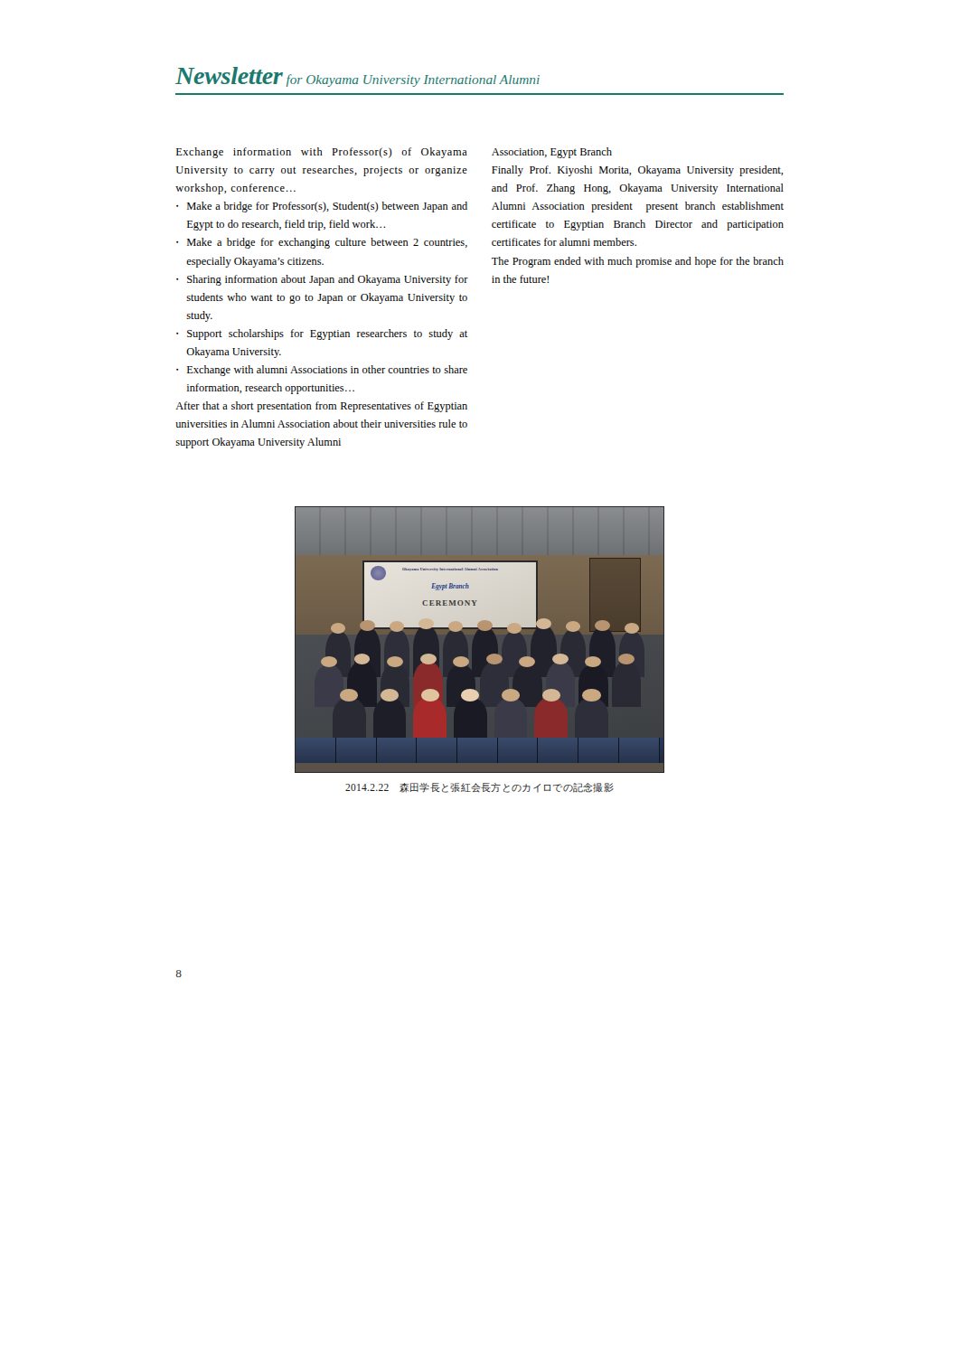Newsletter for Okayama University International Alumni
Exchange information with Professor(s) of Okayama University to carry out researches, projects or organize workshop, conference…
Make a bridge for Professor(s), Student(s) between Japan and Egypt to do research, field trip, field work…
Make a bridge for exchanging culture between 2 countries, especially Okayama’s citizens.
Sharing information about Japan and Okayama University for students who want to go to Japan or Okayama University to study.
Support scholarships for Egyptian researchers to study at Okayama University.
Exchange with alumni Associations in other countries to share information, research opportunities…
After that a short presentation from Representatives of Egyptian universities in Alumni Association about their universities rule to support Okayama University Alumni
Association, Egypt Branch
Finally Prof. Kiyoshi Morita, Okayama University president, and Prof. Zhang Hong, Okayama University International Alumni Association president present branch establishment certificate to Egyptian Branch Director and participation certificates for alumni members.
The Program ended with much promise and hope for the branch in the future!
Okayama University International Alumni Association
Egypt Branch
CEREMONY
2014.2.22　森田学長と張紅会長方とのカイロでの記念撮影
8